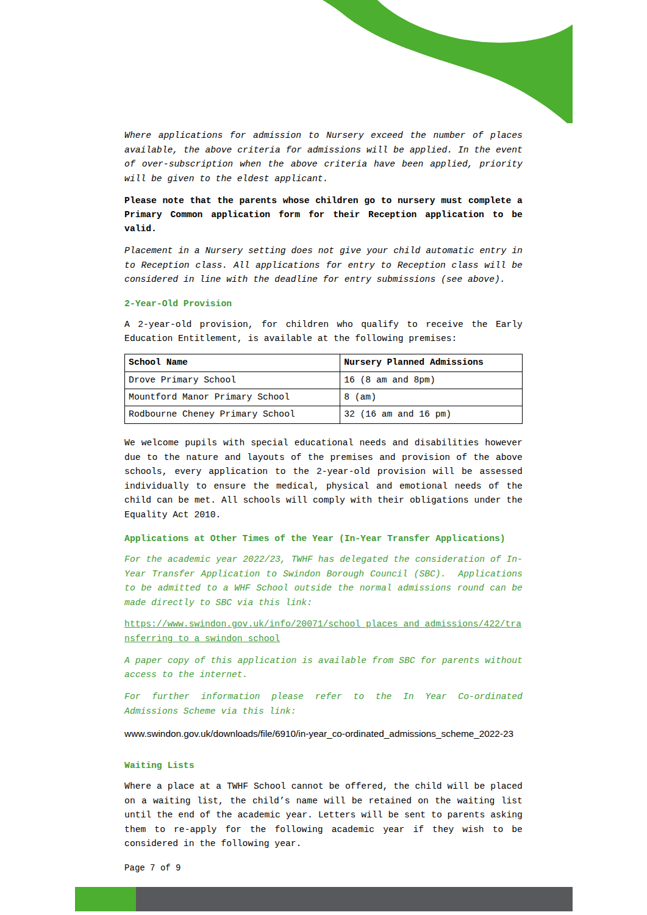Where applications for admission to Nursery exceed the number of places available, the above criteria for admissions will be applied. In the event of over-subscription when the above criteria have been applied, priority will be given to the eldest applicant.
Please note that the parents whose children go to nursery must complete a Primary Common application form for their Reception application to be valid.
Placement in a Nursery setting does not give your child automatic entry in to Reception class. All applications for entry to Reception class will be considered in line with the deadline for entry submissions (see above).
2-Year-Old Provision
A 2-year-old provision, for children who qualify to receive the Early Education Entitlement, is available at the following premises:
| School Name | Nursery Planned Admissions |
| --- | --- |
| Drove Primary School | 16 (8 am and 8pm) |
| Mountford Manor Primary School | 8 (am) |
| Rodbourne Cheney Primary School | 32 (16 am and 16 pm) |
We welcome pupils with special educational needs and disabilities however due to the nature and layouts of the premises and provision of the above schools, every application to the 2-year-old provision will be assessed individually to ensure the medical, physical and emotional needs of the child can be met. All schools will comply with their obligations under the Equality Act 2010.
Applications at Other Times of the Year (In-Year Transfer Applications)
For the academic year 2022/23, TWHF has delegated the consideration of In-Year Transfer Application to Swindon Borough Council (SBC). Applications to be admitted to a WHF School outside the normal admissions round can be made directly to SBC via this link:
https://www.swindon.gov.uk/info/20071/school_places_and_admissions/422/transferring_to_a_swindon_school
A paper copy of this application is available from SBC for parents without access to the internet.
For further information please refer to the In Year Co-ordinated Admissions Scheme via this link:
www.swindon.gov.uk/downloads/file/6910/in-year_co-ordinated_admissions_scheme_2022-23
Waiting Lists
Where a place at a TWHF School cannot be offered, the child will be placed on a waiting list, the child’s name will be retained on the waiting list until the end of the academic year. Letters will be sent to parents asking them to re-apply for the following academic year if they wish to be considered in the following year.
Page 7 of 9